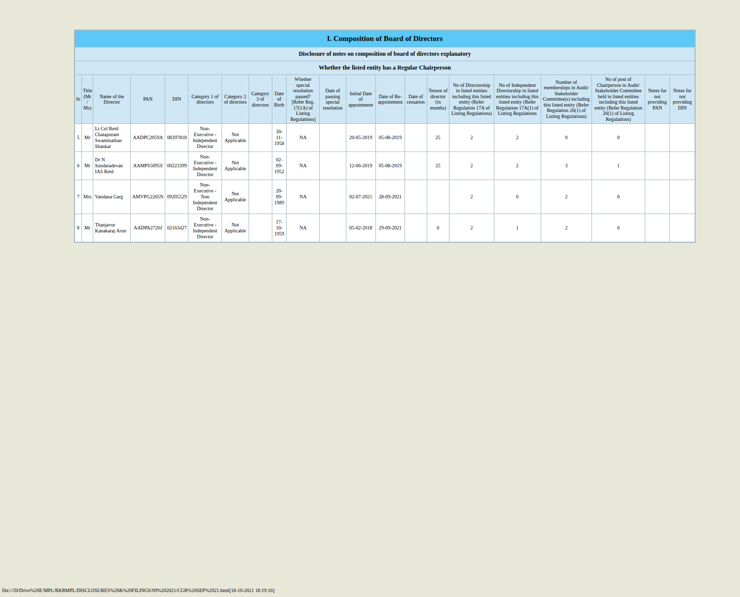| I. Composition of Board of Directors |
| Disclosure of notes on composition of board of directors explanatory |
| Whether the listed entity has a Regular Chairperson |
| Sr | Title (Mr / Ms) | Name of the Director | PAN | DIN | Category 1 of directors | Category 2 of directors | Category 3 of directors | Date of Birth | Whether special resolution passed? [Refer Reg. 17(1A) of Listing Regulations] | Date of passing special resolution | Initial Date of appointment | Date of Re-appointment | Date of cessation | Tenure of director (in months) | No of Directorship in listed entities including this listed entity (Refer Regulation 17A of Listing Regulations) | No of Independent Directorship in listed entities including this listed entity (Refer Regulation 17A(1) of Listing Regulations | Number of memberships in Audit/ Stakeholder Committee(s) including this listed entity (Refer Regulation 26(1) of Listing Regulations) | No of post of Chairperson in Audit/ Stakeholder Committee held in listed entities including this listed entity (Refer Regulation 26(1) of Listing Regulations) | Notes for not providing PAN | Notes for not providing DIN |
| 5 | Mr | Lt Col Retd Chatapuram Swaminathan Shankar | AADPC2059A | 08397818 | Non-Executive - Independent Director | Not Applicable | | 30-11-1958 | NA | | 20-05-2019 | 05-08-2019 | | 25 | 2 | 2 | 0 | 0 | | |
| 6 | Mr | Dr N Sundaradevan IAS Retd | AAMPS5095S | 00223399 | Non-Executive - Independent Director | Not Applicable | | 02-09-1952 | NA | | 12-06-2019 | 05-08-2019 | | 25 | 2 | 2 | 3 | 1 | | |
| 7 | Mrs | Vandana Garg | AMVPG2265N | 09205529 | Non-Executive - Non Independent Director | Not Applicable | | 20-09-1989 | NA | | 02-07-2021 | 28-09-2021 | | | 2 | 0 | 2 | 0 | | |
| 8 | Mr | Thanjavur Kanakaraj Arun | AADPA2726J | 02163427 | Non-Executive - Independent Director | Not Applicable | | 17-10-1959 | NA | | 05-02-2018 | 29-09-2021 | | 0 | 2 | 1 | 2 | 0 | | |
file:///D/Drive%20E/MPL/RKRMPL/DISCLOSURES%20&%20FILINGS/09%202021/CGR%20SEP%2021.html[18-10-2021 18:19:16]